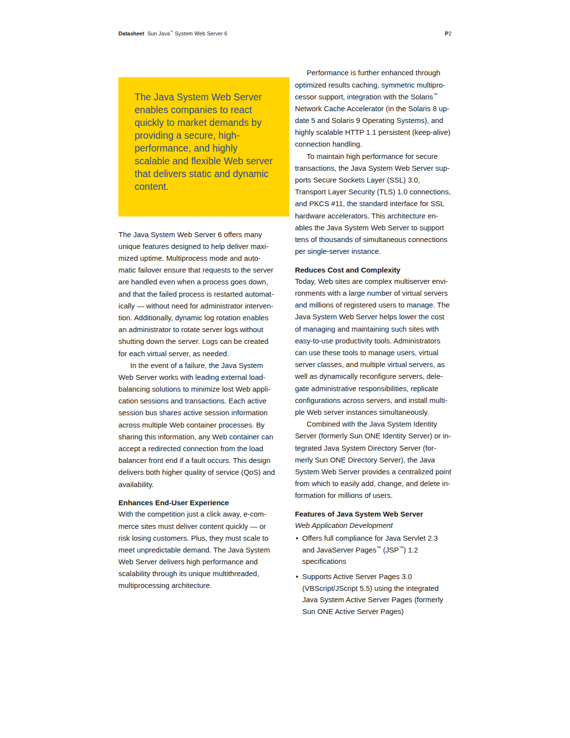Datasheet Sun Java™ System Web Server 6
P2
The Java System Web Server enables companies to react quickly to market demands by providing a secure, high-performance, and highly scalable and flexible Web server that delivers static and dynamic content.
The Java System Web Server 6 offers many unique features designed to help deliver maximized uptime. Multiprocess mode and automatic failover ensure that requests to the server are handled even when a process goes down, and that the failed process is restarted automatically — without need for administrator intervention. Additionally, dynamic log rotation enables an administrator to rotate server logs without shutting down the server. Logs can be created for each virtual server, as needed.
In the event of a failure, the Java System Web Server works with leading external load-balancing solutions to minimize lost Web application sessions and transactions. Each active session bus shares active session information across multiple Web container processes. By sharing this information, any Web container can accept a redirected connection from the load balancer front end if a fault occurs. This design delivers both higher quality of service (QoS) and availability.
Enhances End-User Experience
With the competition just a click away, e-commerce sites must deliver content quickly — or risk losing customers. Plus, they must scale to meet unpredictable demand. The Java System Web Server delivers high performance and scalability through its unique multithreaded, multiprocessing architecture.
Performance is further enhanced through optimized results caching, symmetric multiprocessor support, integration with the Solaris™ Network Cache Accelerator (in the Solaris 8 update 5 and Solaris 9 Operating Systems), and highly scalable HTTP 1.1 persistent (keep-alive) connection handling.
To maintain high performance for secure transactions, the Java System Web Server supports Secure Sockets Layer (SSL) 3.0, Transport Layer Security (TLS) 1.0 connections, and PKCS #11, the standard interface for SSL hardware accelerators. This architecture enables the Java System Web Server to support tens of thousands of simultaneous connections per single-server instance.
Reduces Cost and Complexity
Today, Web sites are complex multiserver environments with a large number of virtual servers and millions of registered users to manage. The Java System Web Server helps lower the cost of managing and maintaining such sites with easy-to-use productivity tools. Administrators can use these tools to manage users, virtual server classes, and multiple virtual servers, as well as dynamically reconfigure servers, delegate administrative responsibilities, replicate configurations across servers, and install multiple Web server instances simultaneously.
Combined with the Java System Identity Server (formerly Sun ONE Identity Server) or integrated Java System Directory Server (formerly Sun ONE Directory Server), the Java System Web Server provides a centralized point from which to easily add, change, and delete information for millions of users.
Features of Java System Web Server
Web Application Development
Offers full compliance for Java Servlet 2.3 and JavaServer Pages™ (JSP™) 1.2 specifications
Supports Active Server Pages 3.0 (VBScript/JScript 5.5) using the integrated Java System Active Server Pages (formerly Sun ONE Active Server Pages)